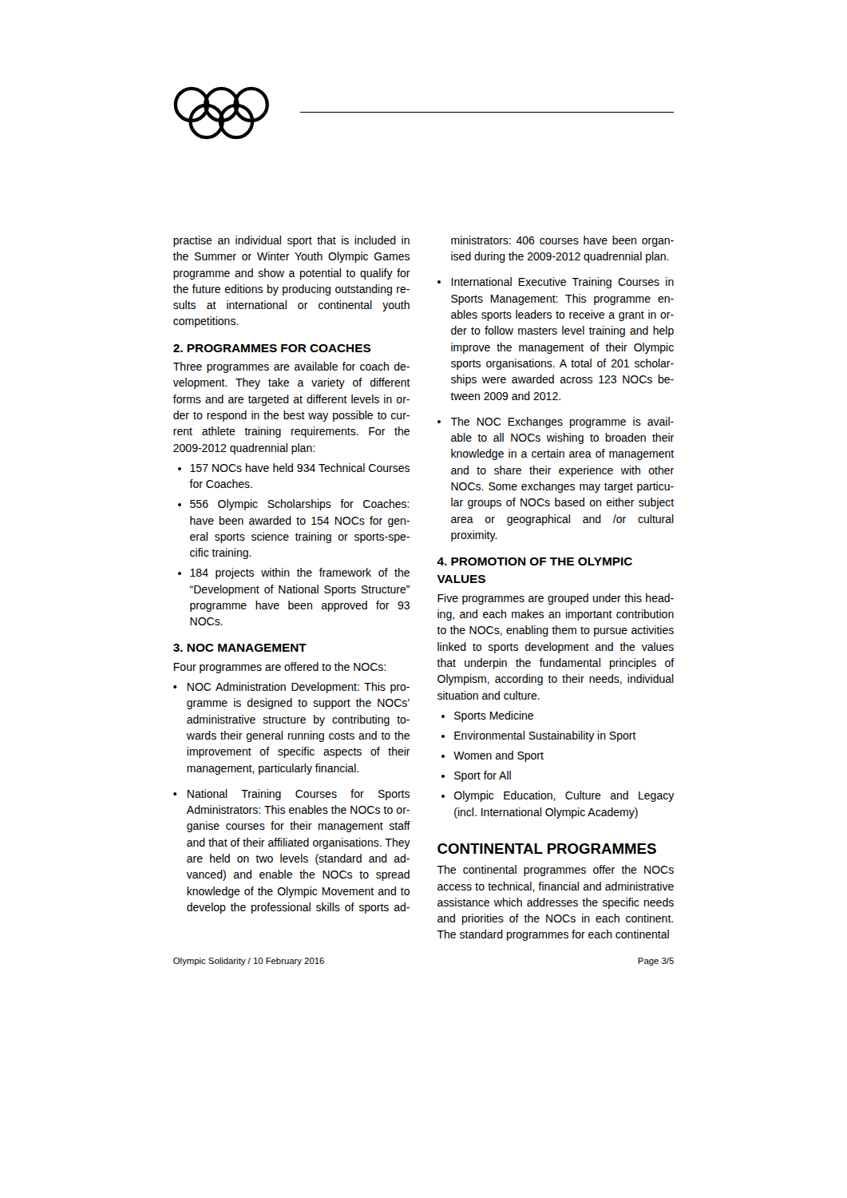practise an individual sport that is included in the Summer or Winter Youth Olympic Games programme and show a potential to qualify for the future editions by producing outstanding results at international or continental youth competitions.
2. PROGRAMMES FOR COACHES
Three programmes are available for coach development. They take a variety of different forms and are targeted at different levels in order to respond in the best way possible to current athlete training requirements. For the 2009-2012 quadrennial plan:
157 NOCs have held 934 Technical Courses for Coaches.
556 Olympic Scholarships for Coaches: have been awarded to 154 NOCs for general sports science training or sports-specific training.
184 projects within the framework of the “Development of National Sports Structure” programme have been approved for 93 NOCs.
3. NOC MANAGEMENT
Four programmes are offered to the NOCs:
NOC Administration Development: This programme is designed to support the NOCs’ administrative structure by contributing towards their general running costs and to the improvement of specific aspects of their management, particularly financial.
National Training Courses for Sports Administrators: This enables the NOCs to organise courses for their management staff and that of their affiliated organisations. They are held on two levels (standard and advanced) and enable the NOCs to spread knowledge of the Olympic Movement and to develop the professional skills of sports administrators: 406 courses have been organised during the 2009-2012 quadrennial plan.
International Executive Training Courses in Sports Management: This programme enables sports leaders to receive a grant in order to follow masters level training and help improve the management of their Olympic sports organisations. A total of 201 scholarships were awarded across 123 NOCs between 2009 and 2012.
The NOC Exchanges programme is available to all NOCs wishing to broaden their knowledge in a certain area of management and to share their experience with other NOCs. Some exchanges may target particular groups of NOCs based on either subject area or geographical and /or cultural proximity.
4. PROMOTION OF THE OLYMPIC VALUES
Five programmes are grouped under this heading, and each makes an important contribution to the NOCs, enabling them to pursue activities linked to sports development and the values that underpin the fundamental principles of Olympism, according to their needs, individual situation and culture.
Sports Medicine
Environmental Sustainability in Sport
Women and Sport
Sport for All
Olympic Education, Culture and Legacy (incl. International Olympic Academy)
CONTINENTAL PROGRAMMES
The continental programmes offer the NOCs access to technical, financial and administrative assistance which addresses the specific needs and priorities of the NOCs in each continent. The standard programmes for each continental
Olympic Solidarity / 10 February 2016 Page 3/5